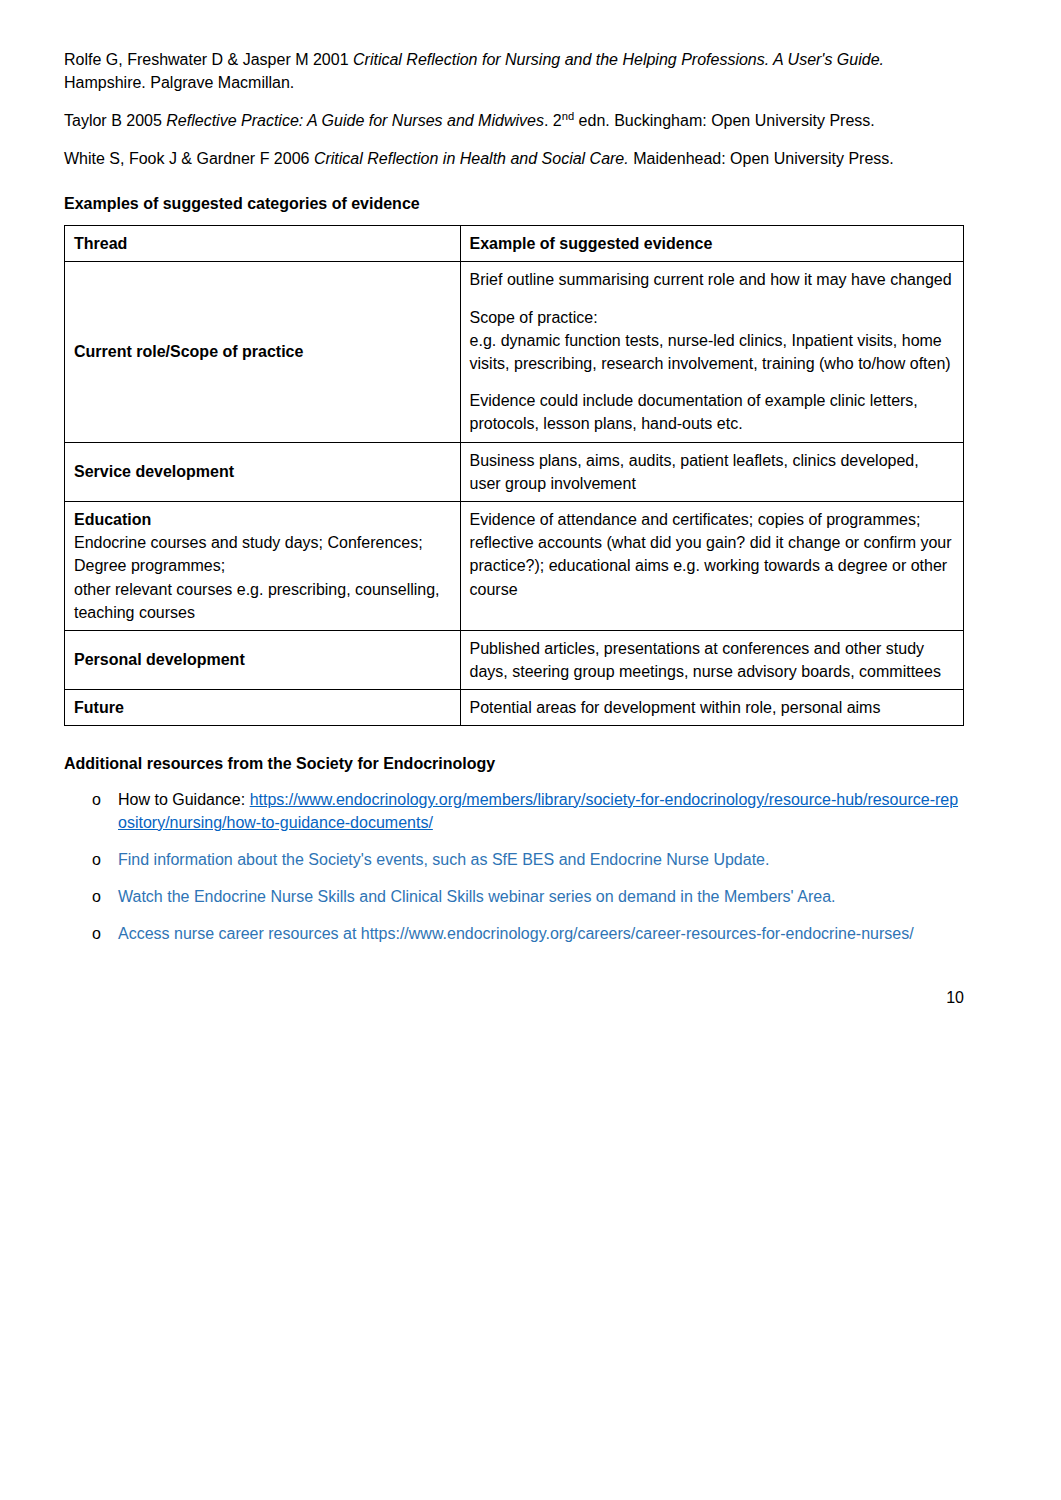Rolfe G, Freshwater D & Jasper M 2001 Critical Reflection for Nursing and the Helping Professions. A User's Guide. Hampshire. Palgrave Macmillan.
Taylor B 2005 Reflective Practice: A Guide for Nurses and Midwives. 2nd edn. Buckingham: Open University Press.
White S, Fook J & Gardner F 2006 Critical Reflection in Health and Social Care. Maidenhead: Open University Press.
Examples of suggested categories of evidence
| Thread | Example of suggested evidence |
| --- | --- |
| Current role/Scope of practice | Brief outline summarising current role and how it may have changed Scope of practice: e.g. dynamic function tests, nurse-led clinics, Inpatient visits, home visits, prescribing, research involvement, training (who to/how often) Evidence could include documentation of example clinic letters, protocols, lesson plans, hand-outs etc. |
| Service development | Business plans, aims, audits, patient leaflets, clinics developed, user group involvement |
| Education Endocrine courses and study days; Conferences; Degree programmes; other relevant courses e.g. prescribing, counselling, teaching courses | Evidence of attendance and certificates; copies of programmes; reflective accounts (what did you gain? did it change or confirm your practice?); educational aims e.g. working towards a degree or other course |
| Personal development | Published articles, presentations at conferences and other study days, steering group meetings, nurse advisory boards, committees |
| Future | Potential areas for development within role, personal aims |
Additional resources from the Society for Endocrinology
How to Guidance: https://www.endocrinology.org/members/library/society-for-endocrinology/resource-hub/resource-repository/nursing/how-to-guidance-documents/
Find information about the Society's events, such as SfE BES and Endocrine Nurse Update.
Watch the Endocrine Nurse Skills and Clinical Skills webinar series on demand in the Members' Area.
Access nurse career resources at https://www.endocrinology.org/careers/career-resources-for-endocrine-nurses/
10